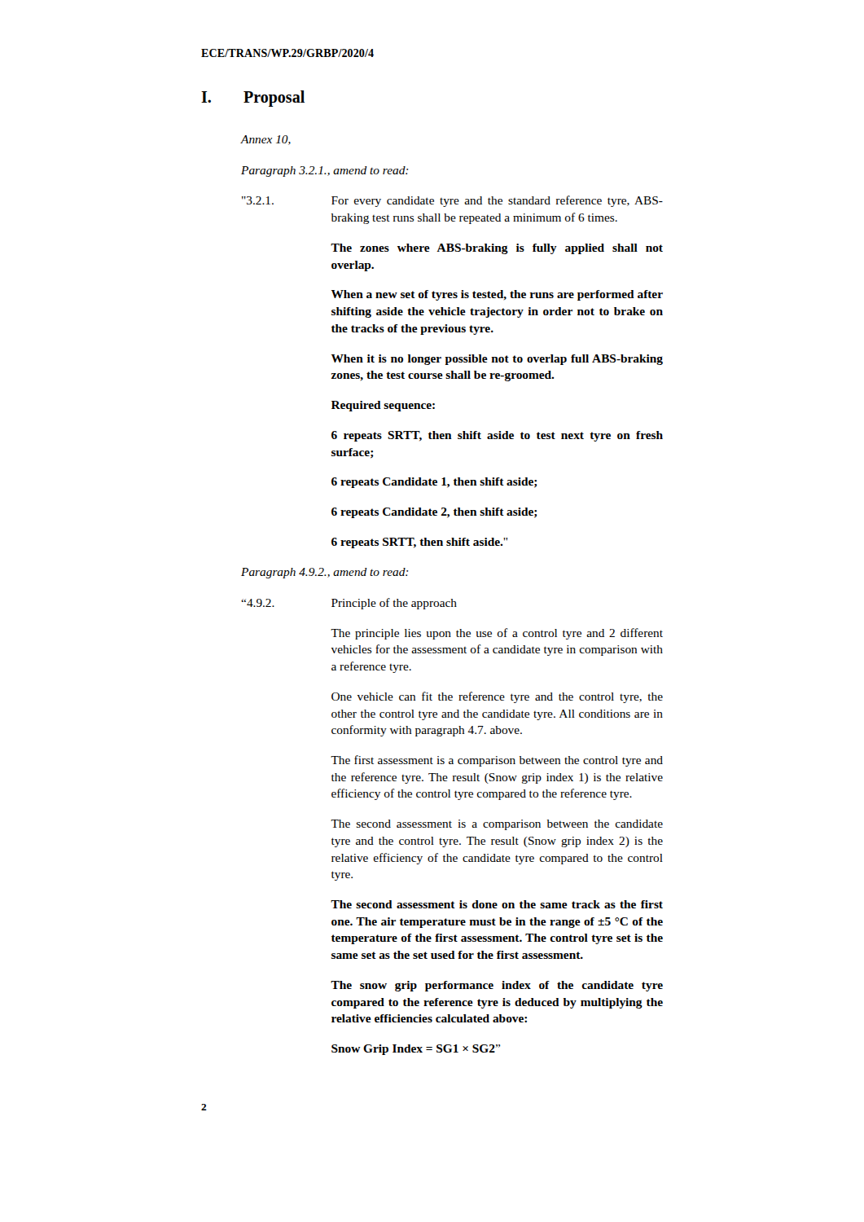ECE/TRANS/WP.29/GRBP/2020/4
I. Proposal
Annex 10,
Paragraph 3.2.1., amend to read:
"3.2.1.
For every candidate tyre and the standard reference tyre, ABS-braking test runs shall be repeated a minimum of 6 times.
The zones where ABS-braking is fully applied shall not overlap.
When a new set of tyres is tested, the runs are performed after shifting aside the vehicle trajectory in order not to brake on the tracks of the previous tyre.
When it is no longer possible not to overlap full ABS-braking zones, the test course shall be re-groomed.
Required sequence:
6 repeats SRTT, then shift aside to test next tyre on fresh surface;
6 repeats Candidate 1, then shift aside;
6 repeats Candidate 2, then shift aside;
6 repeats SRTT, then shift aside."
Paragraph 4.9.2., amend to read:
“4.9.2.
Principle of the approach
The principle lies upon the use of a control tyre and 2 different vehicles for the assessment of a candidate tyre in comparison with a reference tyre.
One vehicle can fit the reference tyre and the control tyre, the other the control tyre and the candidate tyre. All conditions are in conformity with paragraph 4.7. above.
The first assessment is a comparison between the control tyre and the reference tyre. The result (Snow grip index 1) is the relative efficiency of the control tyre compared to the reference tyre.
The second assessment is a comparison between the candidate tyre and the control tyre. The result (Snow grip index 2) is the relative efficiency of the candidate tyre compared to the control tyre.
The second assessment is done on the same track as the first one. The air temperature must be in the range of ±5 °C of the temperature of the first assessment. The control tyre set is the same set as the set used for the first assessment.
The snow grip performance index of the candidate tyre compared to the reference tyre is deduced by multiplying the relative efficiencies calculated above:
Snow Grip Index = SG1 × SG2”
2